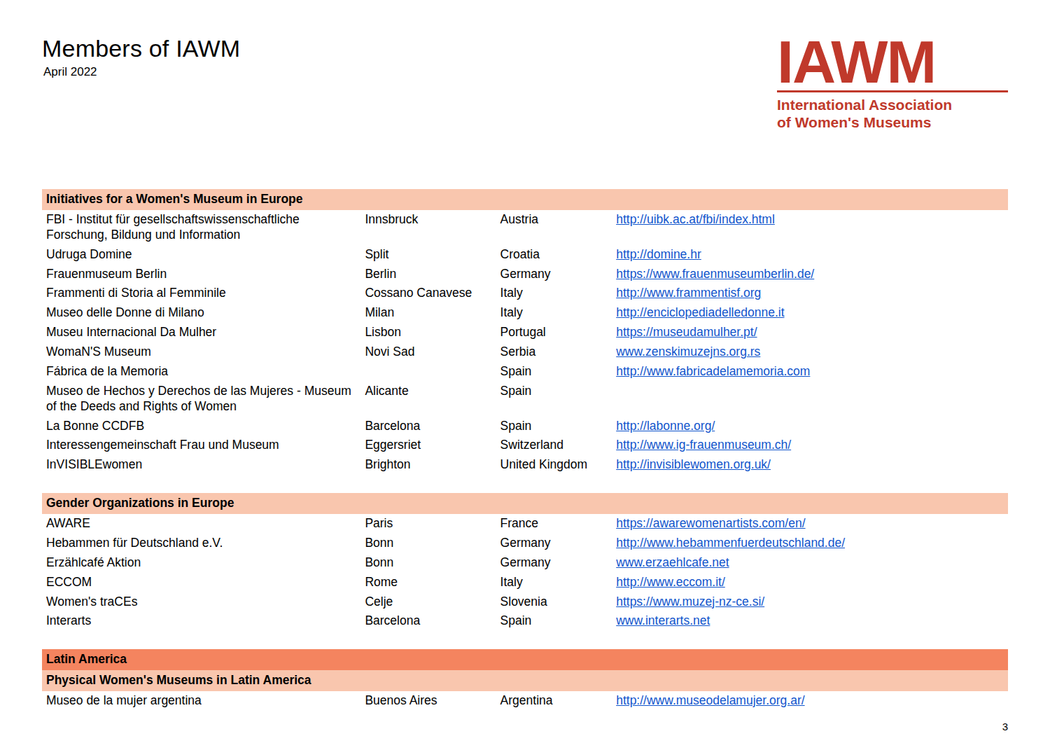Members of IAWM
April 2022
IAWM
International Association
of Women's Museums
| Initiatives for a Women's Museum in Europe |
| FBI - Institut für gesellschaftswissenschaftliche Forschung, Bildung und Information | Innsbruck | Austria | http://uibk.ac.at/fbi/index.html |
| Udruga Domine | Split | Croatia | http://domine.hr |
| Frauenmuseum Berlin | Berlin | Germany | https://www.frauenmuseumberlin.de/ |
| Frammenti di Storia al Femminile | Cossano Canavese | Italy | http://www.frammentisf.org |
| Museo delle Donne di Milano | Milan | Italy | http://enciclopediadelledonne.it |
| Museu Internacional Da Mulher | Lisbon | Portugal | https://museudamulher.pt/ |
| WomaN'S Museum | Novi Sad | Serbia | www.zenskimuzejns.org.rs |
| Fábrica de la Memoria | | Spain | http://www.fabricadelamemoria.com |
| Museo de Hechos y Derechos de las Mujeres - Museum of the Deeds and Rights of Women | Alicante | Spain | |
| La Bonne CCDFB | Barcelona | Spain | http://labonne.org/ |
| Interessengemeinschaft Frau und Museum | Eggersriet | Switzerland | http://www.ig-frauenmuseum.ch/ |
| InVISIBLEwomen | Brighton | United Kingdom | http://invisiblewomen.org.uk/ |
| Gender Organizations in Europe |
| AWARE | Paris | France | https://awarewomenartists.com/en/ |
| Hebammen für Deutschland e.V. | Bonn | Germany | http://www.hebammenfuerdeutschland.de/ |
| Erzählcafé Aktion | Bonn | Germany | www.erzaehlcafe.net |
| ECCOM | Rome | Italy | http://www.eccom.it/ |
| Women's traCEs | Celje | Slovenia | https://www.muzej-nz-ce.si/ |
| Interarts | Barcelona | Spain | www.interarts.net |
| Latin America |
| Physical Women's Museums in Latin America |
| Museo de la mujer argentina | Buenos Aires | Argentina | http://www.museodelamujer.org.ar/ |
3